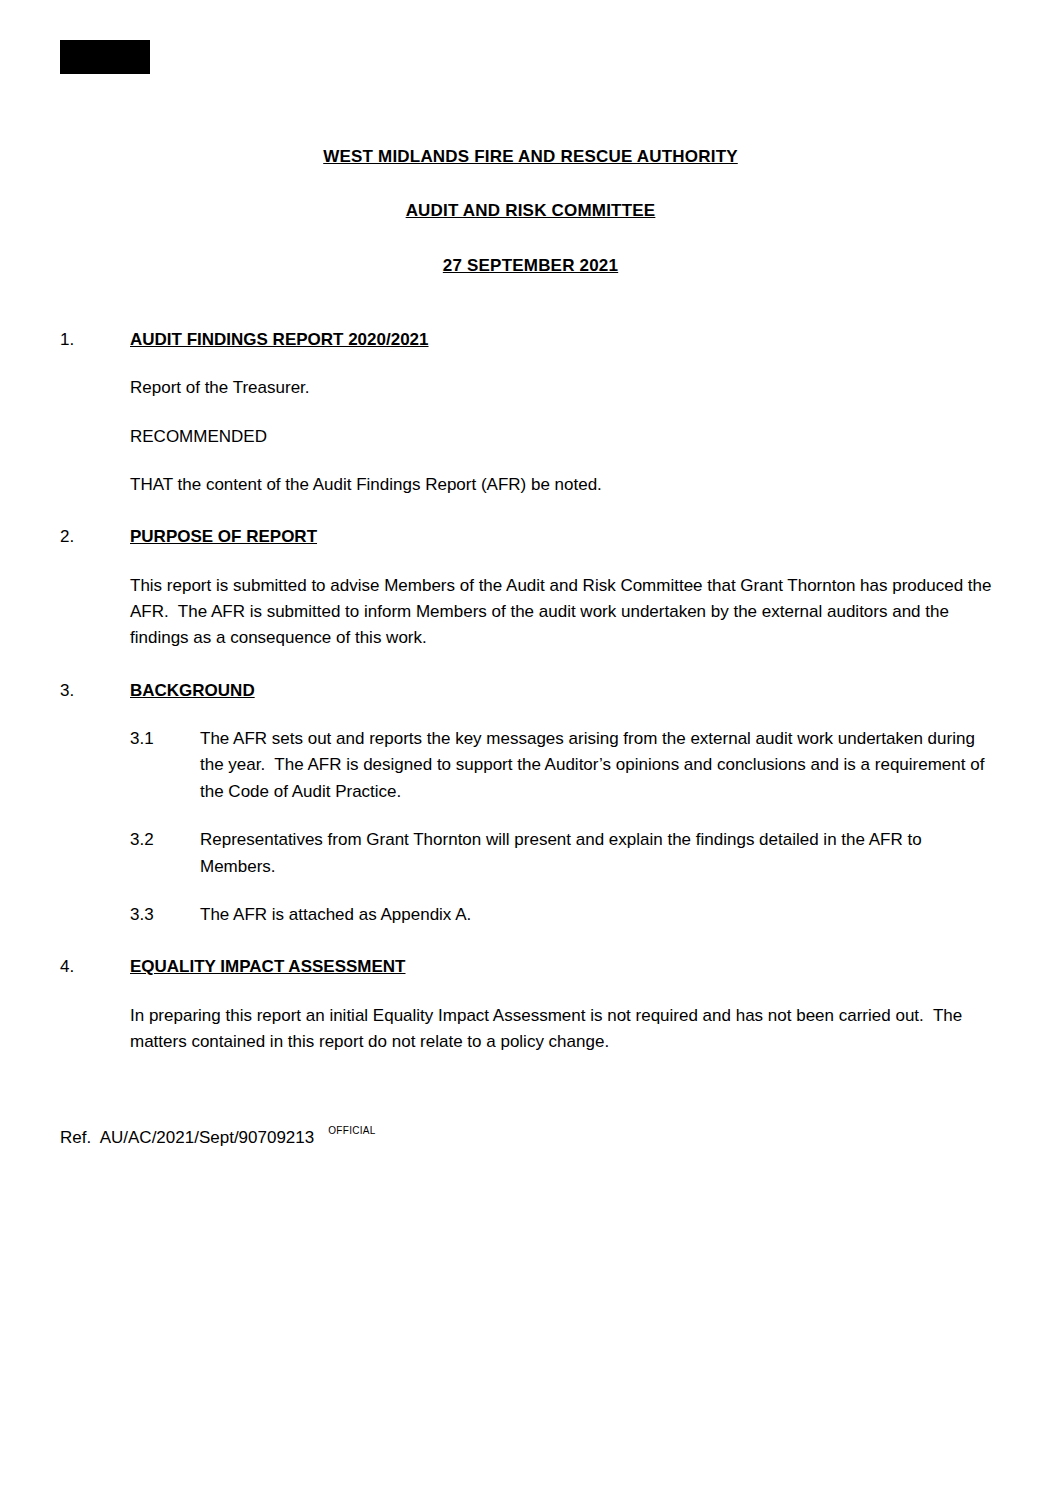WEST MIDLANDS FIRE AND RESCUE AUTHORITY
AUDIT AND RISK COMMITTEE
27 SEPTEMBER 2021
1. AUDIT FINDINGS REPORT 2020/2021
Report of the Treasurer.
RECOMMENDED
THAT the content of the Audit Findings Report (AFR) be noted.
2. PURPOSE OF REPORT
This report is submitted to advise Members of the Audit and Risk Committee that Grant Thornton has produced the AFR. The AFR is submitted to inform Members of the audit work undertaken by the external auditors and the findings as a consequence of this work.
3. BACKGROUND
3.1 The AFR sets out and reports the key messages arising from the external audit work undertaken during the year. The AFR is designed to support the Auditor’s opinions and conclusions and is a requirement of the Code of Audit Practice.
3.2 Representatives from Grant Thornton will present and explain the findings detailed in the AFR to Members.
3.3 The AFR is attached as Appendix A.
4. EQUALITY IMPACT ASSESSMENT
In preparing this report an initial Equality Impact Assessment is not required and has not been carried out. The matters contained in this report do not relate to a policy change.
Ref. AU/AC/2021/Sept/90709213 OFFICIAL